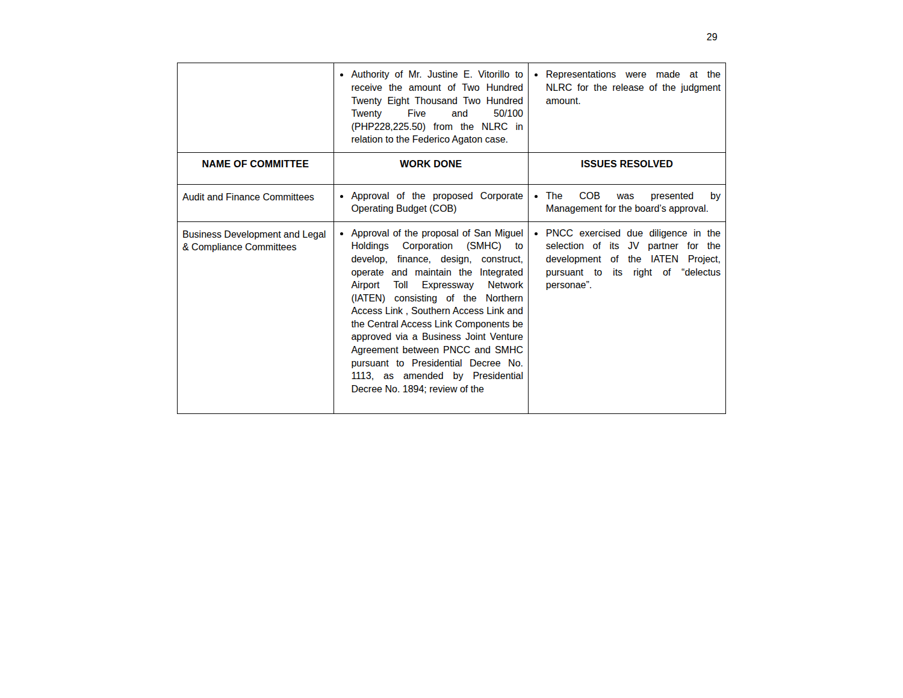29
| | Authority of Mr. Justine E. Vitorillo to receive the amount of Two Hundred Twenty Eight Thousand Two Hundred Twenty Five and 50/100 (PHP228,225.50) from the NLRC in relation to the Federico Agaton case. | Representations were made at the NLRC for the release of the judgment amount. |
| NAME OF COMMITTEE | WORK DONE | ISSUES RESOLVED |
| Audit and Finance Committees | Approval of the proposed Corporate Operating Budget (COB) | The COB was presented by Management for the board’s approval. |
| Business Development and Legal & Compliance Committees | Approval of the proposal of San Miguel Holdings Corporation (SMHC) to develop, finance, design, construct, operate and maintain the Integrated Airport Toll Expressway Network (IATEN) consisting of the Northern Access Link , Southern Access Link and the Central Access Link Components be approved via a Business Joint Venture Agreement between PNCC and SMHC pursuant to Presidential Decree No. 1113, as amended by Presidential Decree No. 1894; review of the | PNCC exercised due diligence in the selection of its JV partner for the development of the IATEN Project, pursuant to its right of “delectus personae”. |